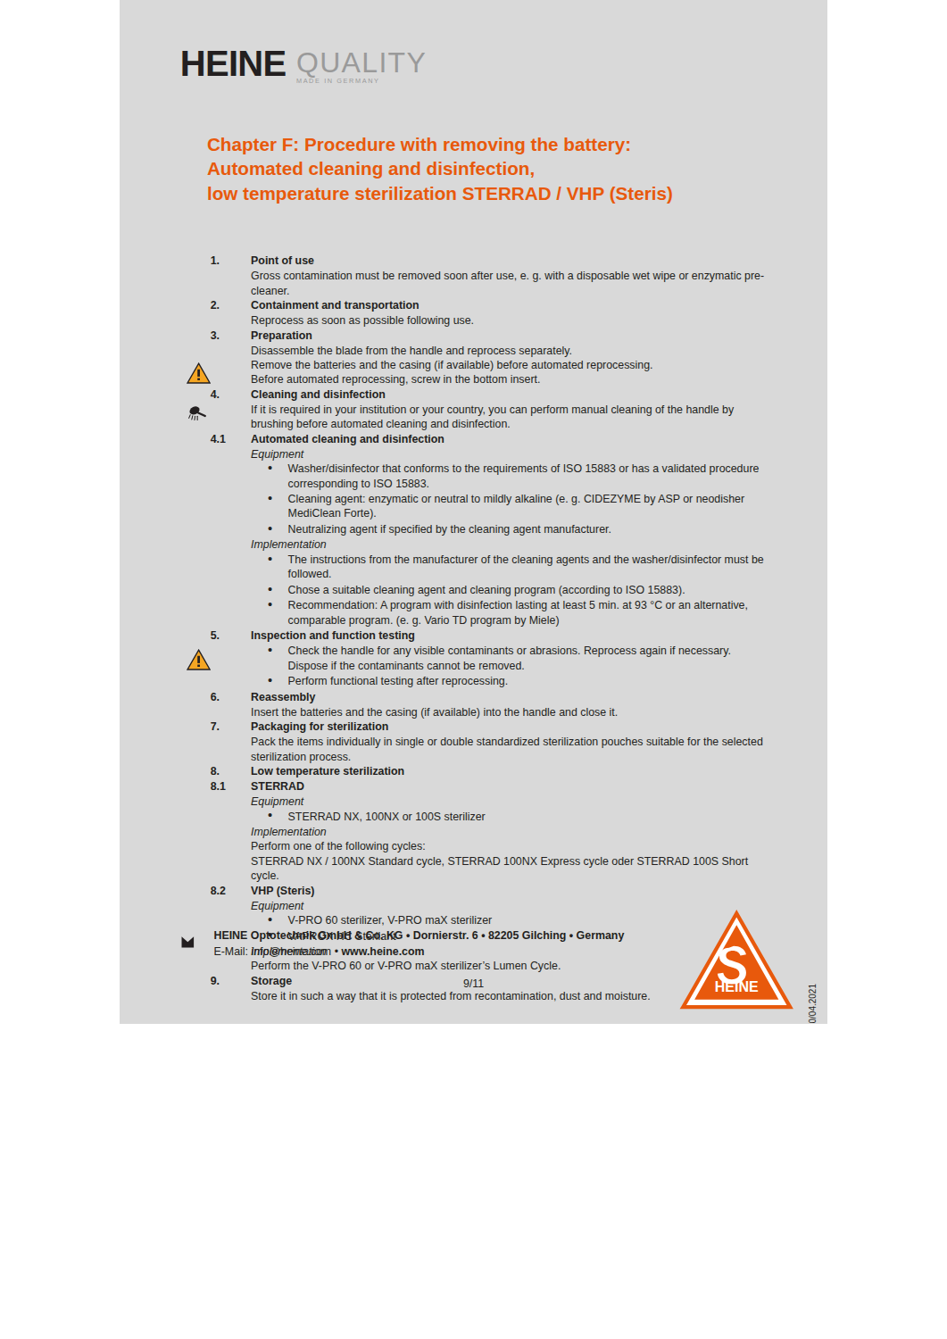HEINE
QUALITY
MADE IN GERMANY
Chapter F: Procedure with removing the battery:
Automated cleaning and disinfection,
low temperature sterilization STERRAD / VHP (Steris)
1.
Point of use
Gross contamination must be removed soon after use, e. g. with a disposable wet wipe or enzymatic pre-cleaner.
2.
Containment and transportation
Reprocess as soon as possible following use.
3.
Preparation
Disassemble the blade from the handle and reprocess separately.
Remove the batteries and the casing (if available) before automated reprocessing.
Before automated reprocessing, screw in the bottom insert.
4.
Cleaning and disinfection
If it is required in your institution or your country, you can perform manual cleaning of the handle by brushing before automated cleaning and disinfection.
4.1
Automated cleaning and disinfection
Equipment
Washer/disinfector that conforms to the requirements of ISO 15883 or has a validated procedure corresponding to ISO 15883.
Cleaning agent: enzymatic or neutral to mildly alkaline (e. g. CIDEZYME by ASP or neodisher MediClean Forte).
Neutralizing agent if specified by the cleaning agent manufacturer.
Implementation
The instructions from the manufacturer of the cleaning agents and the washer/disinfector must be followed.
Chose a suitable cleaning agent and cleaning program (according to ISO 15883).
Recommendation: A program with disinfection lasting at least 5 min. at 93 °C or an alternative, comparable program. (e. g. Vario TD program by Miele)
5.
Inspection and function testing
Check the handle for any visible contaminants or abrasions. Reprocess again if necessary. Dispose if the contaminants cannot be removed.
Perform functional testing after reprocessing.
6.
Reassembly
Insert the batteries and the casing (if available) into the handle and close it.
7.
Packaging for sterilization
Pack the items individually in single or double standardized sterilization pouches suitable for the selected sterilization process.
8.
Low temperature sterilization
8.1
STERRAD
Equipment
STERRAD NX, 100NX or 100S sterilizer
Implementation
Perform one of the following cycles:
STERRAD NX / 100NX Standard cycle, STERRAD 100NX Express cycle oder STERRAD 100S Short cycle.
8.2
VHP (Steris)
Equipment
V-PRO 60 sterilizer, V-PRO maX sterilizer
VAPROX HC Sterilant
Implementation
Perform the V-PRO 60 or V-PRO maX sterilizer’s Lumen Cycle.
9.
Storage
Store it in such a way that it is protected from recontamination, dust and moisture.
HEINE Optotechnik GmbH & Co. KG • Dornierstr. 6 • 82205 Gilching • Germany
E-Mail: info@heine.com • www.heine.com
9/11
med 113833 10/04.2021
HEINE